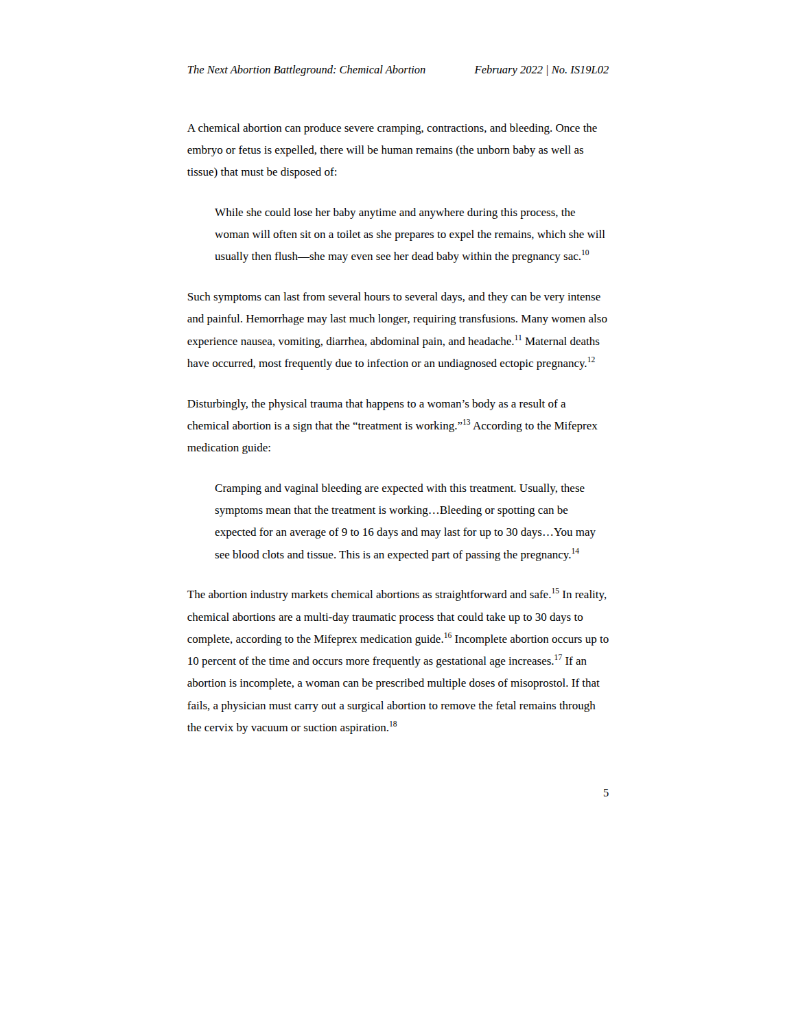The Next Abortion Battleground: Chemical Abortion February 2022 | No. IS19L02
A chemical abortion can produce severe cramping, contractions, and bleeding. Once the embryo or fetus is expelled, there will be human remains (the unborn baby as well as tissue) that must be disposed of:
While she could lose her baby anytime and anywhere during this process, the woman will often sit on a toilet as she prepares to expel the remains, which she will usually then flush—she may even see her dead baby within the pregnancy sac.10
Such symptoms can last from several hours to several days, and they can be very intense and painful. Hemorrhage may last much longer, requiring transfusions. Many women also experience nausea, vomiting, diarrhea, abdominal pain, and headache.11 Maternal deaths have occurred, most frequently due to infection or an undiagnosed ectopic pregnancy.12
Disturbingly, the physical trauma that happens to a woman’s body as a result of a chemical abortion is a sign that the “treatment is working.”13 According to the Mifeprex medication guide:
Cramping and vaginal bleeding are expected with this treatment. Usually, these symptoms mean that the treatment is working…Bleeding or spotting can be expected for an average of 9 to 16 days and may last for up to 30 days…You may see blood clots and tissue. This is an expected part of passing the pregnancy.14
The abortion industry markets chemical abortions as straightforward and safe.15 In reality, chemical abortions are a multi-day traumatic process that could take up to 30 days to complete, according to the Mifeprex medication guide.16 Incomplete abortion occurs up to 10 percent of the time and occurs more frequently as gestational age increases.17 If an abortion is incomplete, a woman can be prescribed multiple doses of misoprostol. If that fails, a physician must carry out a surgical abortion to remove the fetal remains through the cervix by vacuum or suction aspiration.18
5